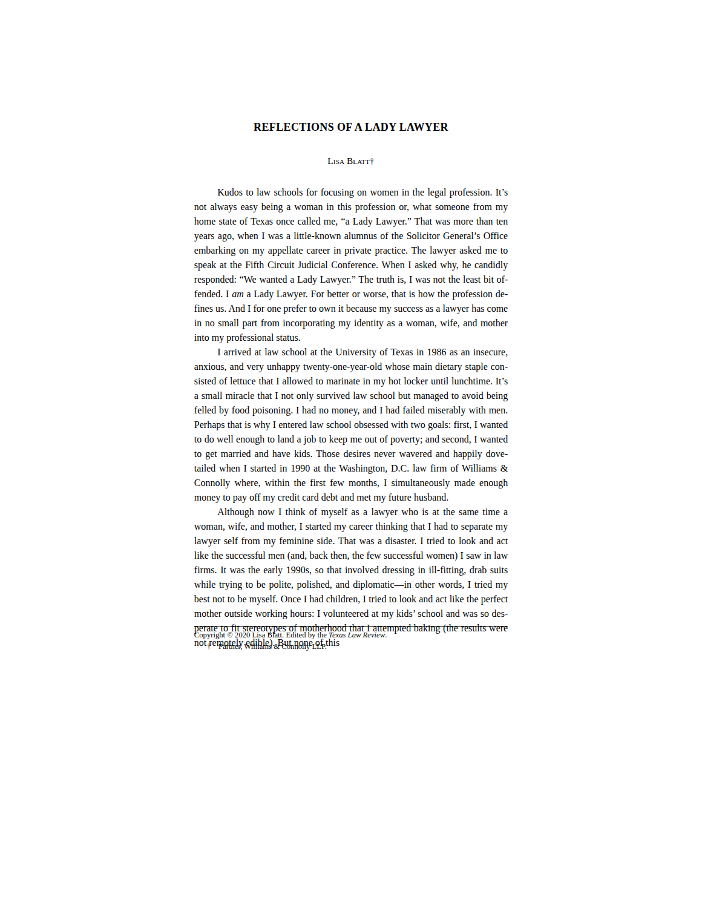Reflections of a Lady Lawyer
Lisa Blatt†
Kudos to law schools for focusing on women in the legal profession. It’s not always easy being a woman in this profession or, what someone from my home state of Texas once called me, “a Lady Lawyer.” That was more than ten years ago, when I was a little-known alumnus of the Solicitor General’s Office embarking on my appellate career in private practice. The lawyer asked me to speak at the Fifth Circuit Judicial Conference. When I asked why, he candidly responded: “We wanted a Lady Lawyer.” The truth is, I was not the least bit offended. I am a Lady Lawyer. For better or worse, that is how the profession defines us. And I for one prefer to own it because my success as a lawyer has come in no small part from incorporating my identity as a woman, wife, and mother into my professional status.
I arrived at law school at the University of Texas in 1986 as an insecure, anxious, and very unhappy twenty-one-year-old whose main dietary staple consisted of lettuce that I allowed to marinate in my hot locker until lunchtime. It’s a small miracle that I not only survived law school but managed to avoid being felled by food poisoning. I had no money, and I had failed miserably with men. Perhaps that is why I entered law school obsessed with two goals: first, I wanted to do well enough to land a job to keep me out of poverty; and second, I wanted to get married and have kids. Those desires never wavered and happily dovetailed when I started in 1990 at the Washington, D.C. law firm of Williams & Connolly where, within the first few months, I simultaneously made enough money to pay off my credit card debt and met my future husband.
Although now I think of myself as a lawyer who is at the same time a woman, wife, and mother, I started my career thinking that I had to separate my lawyer self from my feminine side. That was a disaster. I tried to look and act like the successful men (and, back then, the few successful women) I saw in law firms. It was the early 1990s, so that involved dressing in ill-fitting, drab suits while trying to be polite, polished, and diplomatic—in other words, I tried my best not to be myself. Once I had children, I tried to look and act like the perfect mother outside working hours: I volunteered at my kids’ school and was so desperate to fit stereotypes of motherhood that I attempted baking (the results were not remotely edible). But none of this
Copyright © 2020 Lisa Blatt. Edited by the Texas Law Review.
†Partner, Williams & Connolly LLP.